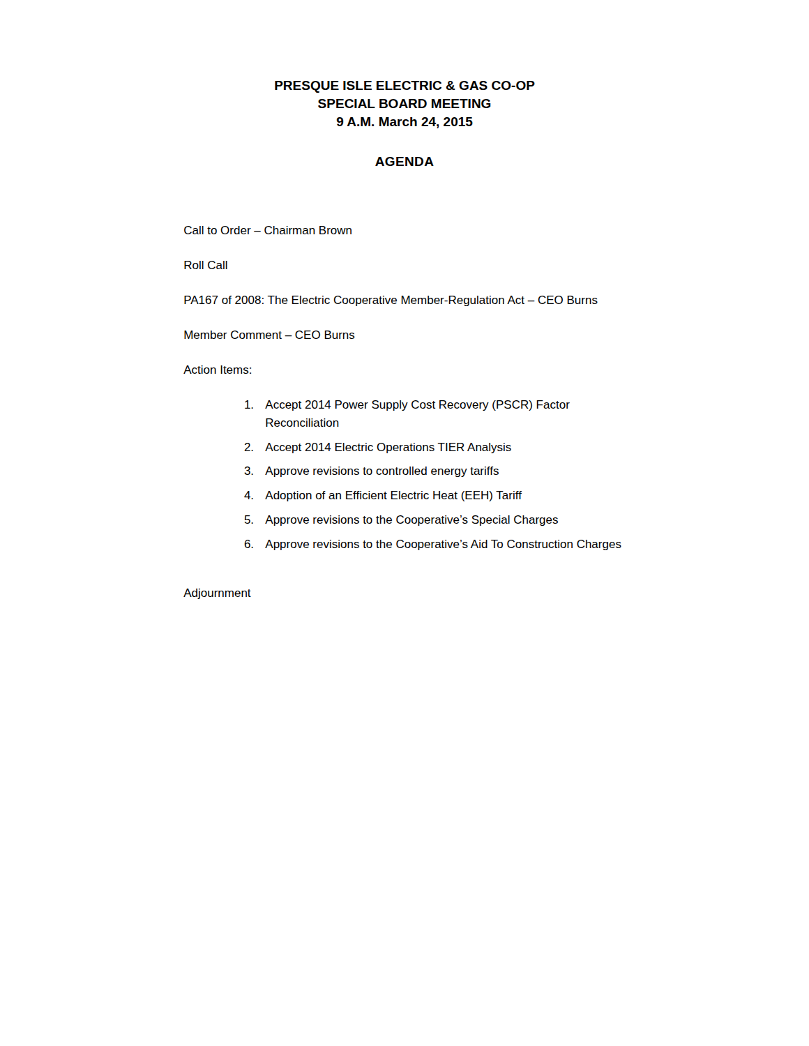PRESQUE ISLE ELECTRIC & GAS CO-OP SPECIAL BOARD MEETING 9 A.M. March 24, 2015
AGENDA
Call to Order – Chairman Brown
Roll Call
PA167 of 2008: The Electric Cooperative Member-Regulation Act – CEO Burns
Member Comment – CEO Burns
Action Items:
Accept 2014 Power Supply Cost Recovery (PSCR) Factor Reconciliation
Accept 2014 Electric Operations TIER Analysis
Approve revisions to controlled energy tariffs
Adoption of an Efficient Electric Heat (EEH) Tariff
Approve revisions to the Cooperative’s Special Charges
Approve revisions to the Cooperative’s Aid To Construction Charges
Adjournment